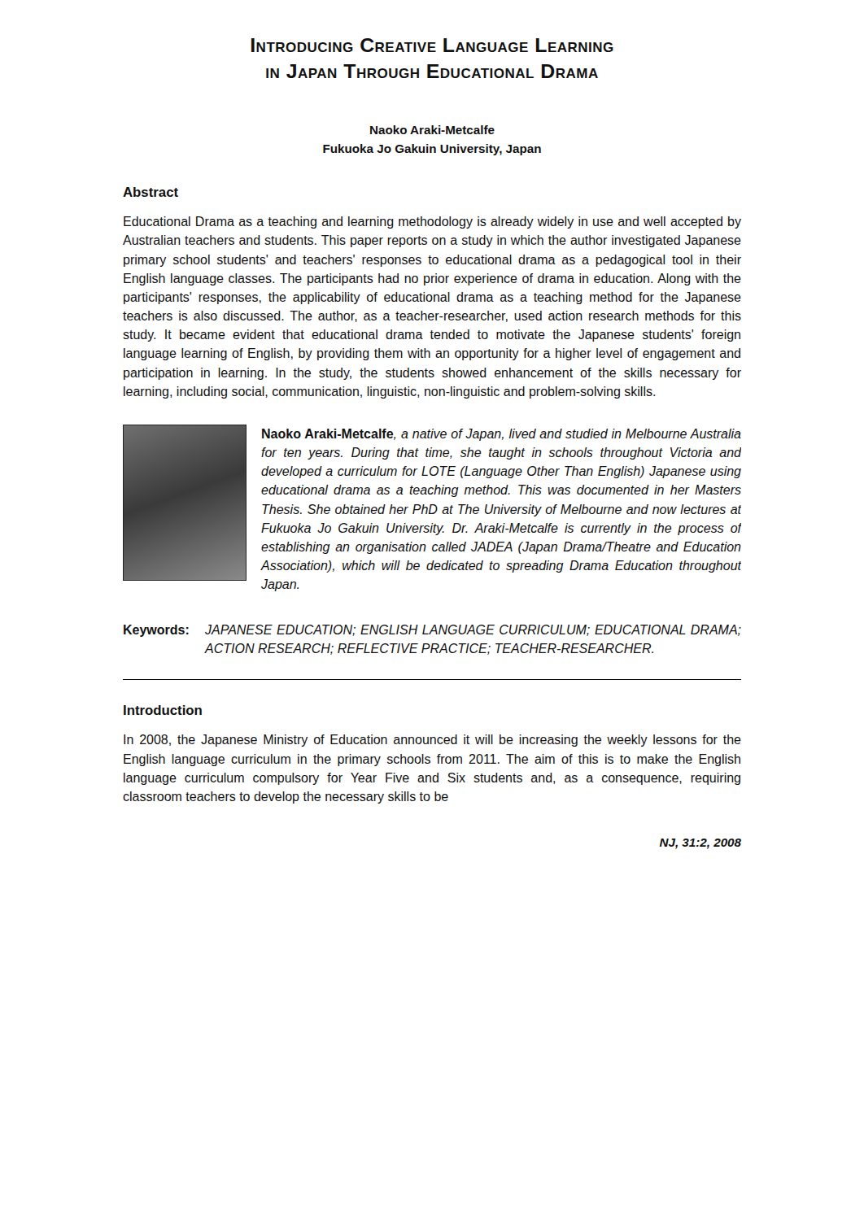Introducing Creative Language Learning
in Japan Through Educational Drama
Naoko Araki-Metcalfe
Fukuoka Jo Gakuin University, Japan
Abstract
Educational Drama as a teaching and learning methodology is already widely in use and well accepted by Australian teachers and students. This paper reports on a study in which the author investigated Japanese primary school students' and teachers' responses to educational drama as a pedagogical tool in their English language classes. The participants had no prior experience of drama in education. Along with the participants' responses, the applicability of educational drama as a teaching method for the Japanese teachers is also discussed. The author, as a teacher-researcher, used action research methods for this study. It became evident that educational drama tended to motivate the Japanese students' foreign language learning of English, by providing them with an opportunity for a higher level of engagement and participation in learning. In the study, the students showed enhancement of the skills necessary for learning, including social, communication, linguistic, non-linguistic and problem-solving skills.
Naoko Araki-Metcalfe, a native of Japan, lived and studied in Melbourne Australia for ten years. During that time, she taught in schools throughout Victoria and developed a curriculum for LOTE (Language Other Than English) Japanese using educational drama as a teaching method. This was documented in her Masters Thesis. She obtained her PhD at The University of Melbourne and now lectures at Fukuoka Jo Gakuin University. Dr. Araki-Metcalfe is currently in the process of establishing an organisation called JADEA (Japan Drama/Theatre and Education Association), which will be dedicated to spreading Drama Education throughout Japan.
Keywords:
JAPANESE EDUCATION; ENGLISH LANGUAGE CURRICULUM; EDUCATIONAL DRAMA; ACTION RESEARCH; REFLECTIVE PRACTICE; TEACHER-RESEARCHER.
Introduction
In 2008, the Japanese Ministry of Education announced it will be increasing the weekly lessons for the English language curriculum in the primary schools from 2011. The aim of this is to make the English language curriculum compulsory for Year Five and Six students and, as a consequence, requiring classroom teachers to develop the necessary skills to be
NJ, 31:2, 2008